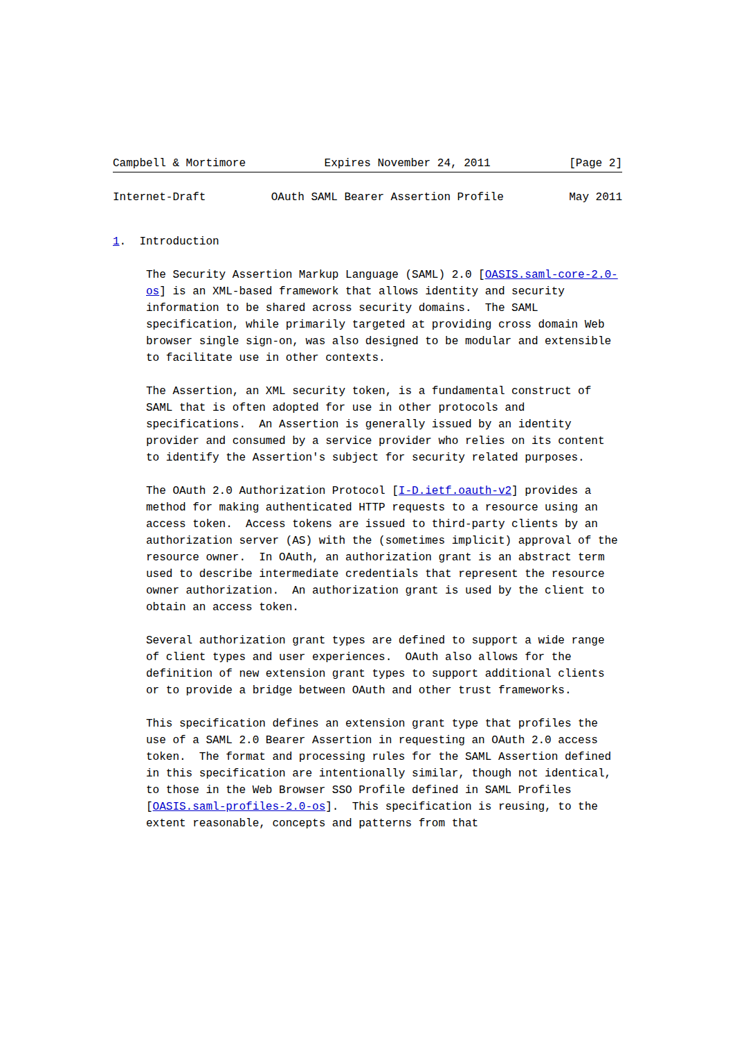Campbell & Mortimore Expires November 24, 2011 [Page 2]
Internet-Draft OAuth SAML Bearer Assertion Profile May 2011
1. Introduction
The Security Assertion Markup Language (SAML) 2.0 [OASIS.saml-core-2.0-os] is an XML-based framework that allows identity and security information to be shared across security domains. The SAML specification, while primarily targeted at providing cross domain Web browser single sign-on, was also designed to be modular and extensible to facilitate use in other contexts.
The Assertion, an XML security token, is a fundamental construct of SAML that is often adopted for use in other protocols and specifications. An Assertion is generally issued by an identity provider and consumed by a service provider who relies on its content to identify the Assertion's subject for security related purposes.
The OAuth 2.0 Authorization Protocol [I-D.ietf.oauth-v2] provides a method for making authenticated HTTP requests to a resource using an access token. Access tokens are issued to third-party clients by an authorization server (AS) with the (sometimes implicit) approval of the resource owner. In OAuth, an authorization grant is an abstract term used to describe intermediate credentials that represent the resource owner authorization. An authorization grant is used by the client to obtain an access token.
Several authorization grant types are defined to support a wide range of client types and user experiences. OAuth also allows for the definition of new extension grant types to support additional clients or to provide a bridge between OAuth and other trust frameworks.
This specification defines an extension grant type that profiles the use of a SAML 2.0 Bearer Assertion in requesting an OAuth 2.0 access token. The format and processing rules for the SAML Assertion defined in this specification are intentionally similar, though not identical, to those in the Web Browser SSO Profile defined in SAML Profiles [OASIS.saml-profiles-2.0-os]. This specification is reusing, to the extent reasonable, concepts and patterns from that